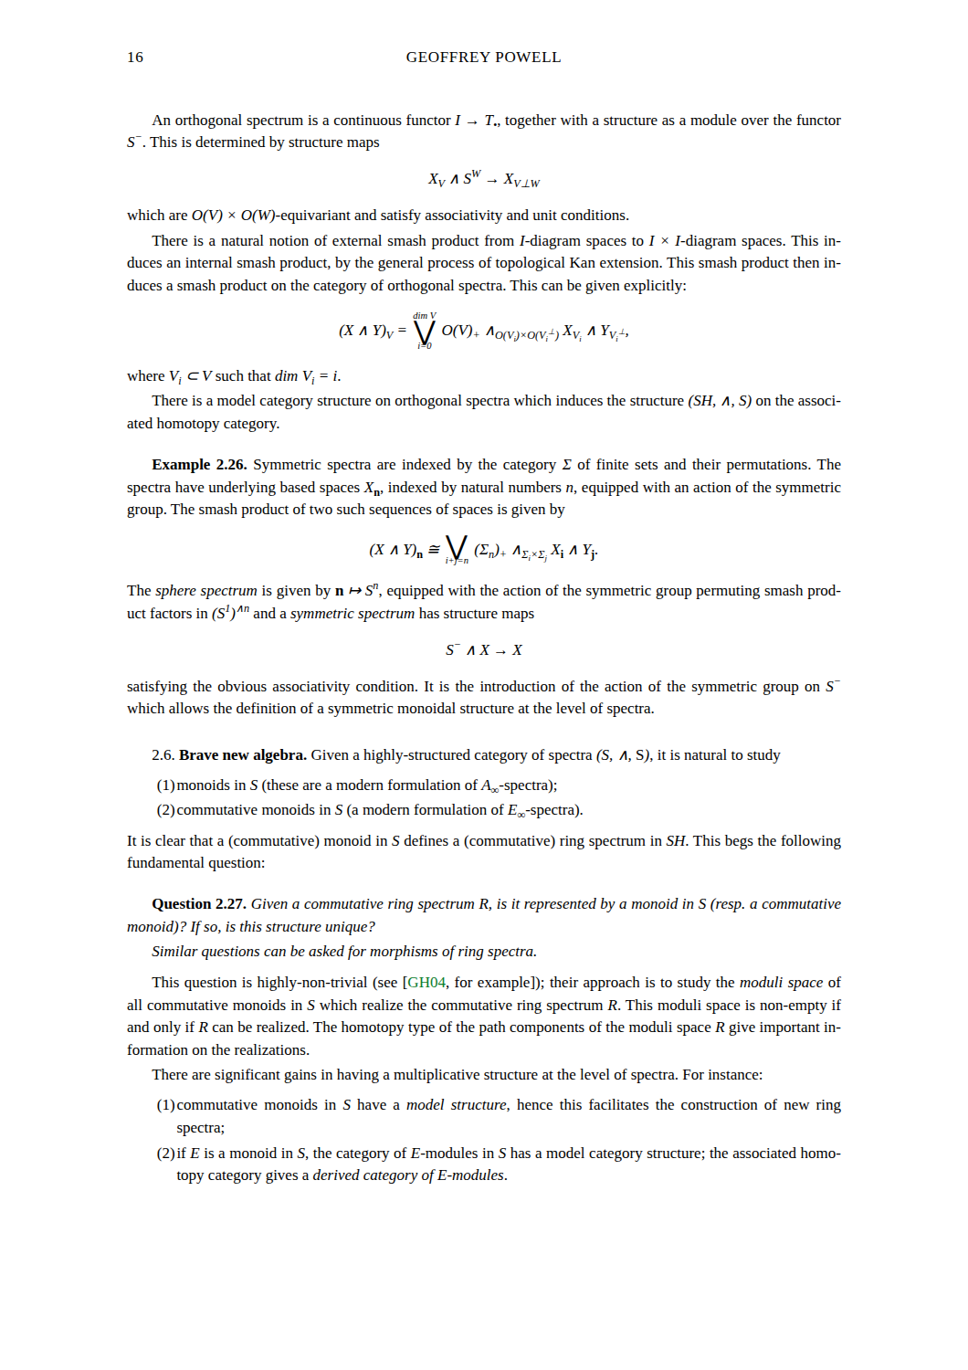16 GEOFFREY POWELL 16
An orthogonal spectrum is a continuous functor I → T•, together with a structure as a module over the functor S−. This is determined by structure maps
XV ∧ SW → XV⊥W
which are O(V) × O(W)-equivariant and satisfy associativity and unit conditions.
There is a natural notion of external smash product from I-diagram spaces to I × I-diagram spaces. This induces an internal smash product, by the general process of topological Kan extension. This smash product then induces a smash product on the category of orthogonal spectra. This can be given explicitly:
(X ∧ Y)V = dim V ⋁ i=0 O(V)+ ∧O(Vi)×O(Vi⊥) XVi ∧ YVi⊥,
where Vi ⊂ V such that dim Vi = i.
There is a model category structure on orthogonal spectra which induces the structure (SH, ∧, S) on the associated homotopy category.
Example 2.26. Symmetric spectra are indexed by the category Σ of finite sets and their permutations. The spectra have underlying based spaces Xn, indexed by natural numbers n, equipped with an action of the symmetric group. The smash product of two such sequences of spaces is given by
(X ∧ Y)n ≅ ⋁ i+j=n (Σn)+ ∧Σi×Σj Xi ∧ Yj.
The sphere spectrum is given by n ↦ Sn, equipped with the action of the symmetric group permuting smash product factors in (S1)∧n and a symmetric spectrum has structure maps
S− ∧ X → X
satisfying the obvious associativity condition. It is the introduction of the action of the symmetric group on S− which allows the definition of a symmetric monoidal structure at the level of spectra.
2.6. Brave new algebra. Given a highly-structured category of spectra (S, ∧, S), it is natural to study
monoids in S (these are a modern formulation of A∞-spectra);
commutative monoids in S (a modern formulation of E∞-spectra).
It is clear that a (commutative) monoid in S defines a (commutative) ring spectrum in SH. This begs the following fundamental question:
Question 2.27. Given a commutative ring spectrum R, is it represented by a monoid in S (resp. a commutative monoid)? If so, is this structure unique?
Similar questions can be asked for morphisms of ring spectra.
This question is highly-non-trivial (see [GH04, for example]); their approach is to study the moduli space of all commutative monoids in S which realize the commutative ring spectrum R. This moduli space is non-empty if and only if R can be realized. The homotopy type of the path components of the moduli space R give important information on the realizations.
There are significant gains in having a multiplicative structure at the level of spectra. For instance:
commutative monoids in S have a model structure, hence this facilitates the construction of new ring spectra;
if E is a monoid in S, the category of E-modules in S has a model category structure; the associated homotopy category gives a derived category of E-modules.